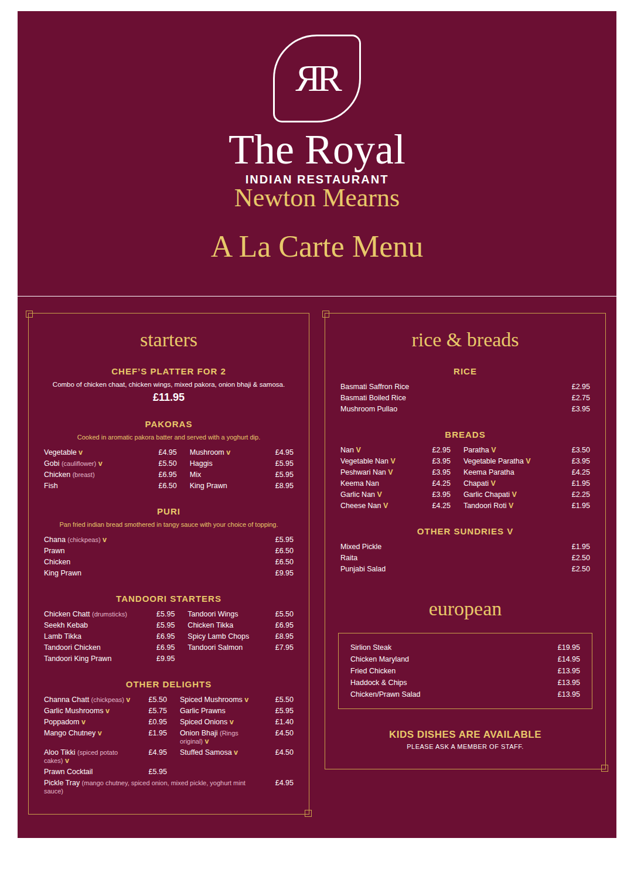ЯR
The Royal
INDIAN RESTAURANT
Newton Mearns
A La Carte Menu
starters
Chef’s Platter for 2
Combo of chicken chaat, chicken wings, mixed pakora, onion bhaji & samosa.
£11.95
Pakoras
Cooked in aromatic pakora batter and served with a yoghurt dip.
| Vegetable v | £4.95 | | Mushroom v | £4.95 |
| Gobi (cauliflower) v | £5.50 | | Haggis | £5.95 |
| Chicken (breast) | £6.95 | | Mix | £5.95 |
| Fish | £6.50 | | King Prawn | £8.95 |
Puri
Pan fried indian bread smothered in tangy sauce with your choice of topping.
| Chana (chickpeas) v | £5.95 |
| Prawn | £6.50 |
| Chicken | £6.50 |
| King Prawn | £9.95 |
Tandoori Starters
| Chicken Chatt (drumsticks) | £5.95 | | Tandoori Wings | £5.50 |
| Seekh Kebab | £5.95 | | Chicken Tikka | £6.95 |
| Lamb Tikka | £6.95 | | Spicy Lamb Chops | £8.95 |
| Tandoori Chicken | £6.95 | | Tandoori Salmon | £7.95 |
| Tandoori King Prawn | £9.95 | | | |
Other Delights
| Channa Chatt (chickpeas) v | £5.50 | | Spiced Mushrooms v | £5.50 |
| Garlic Mushrooms v | £5.75 | | Garlic Prawns | £5.95 |
| Poppadom v | £0.95 | | Spiced Onions v | £1.40 |
| Mango Chutney v | £1.95 | | Onion Bhaji (Rings original) v | £4.50 |
| Aloo Tikki (spiced potato cakes) v | £4.95 | | Stuffed Samosa v | £4.50 |
| Prawn Cocktail | £5.95 | | | |
| Pickle Tray (mango chutney, spiced onion, mixed pickle, yoghurt mint sauce) | £4.95 |
rice & breads
Rice
| Basmati Saffron Rice | £2.95 |
| Basmati Boiled Rice | £2.75 |
| Mushroom Pullao | £3.95 |
Breads
| Nan V | £2.95 | | Paratha V | £3.50 |
| Vegetable Nan V | £3.95 | | Vegetable Paratha V | £3.95 |
| Peshwari Nan V | £3.95 | | Keema Paratha | £4.25 |
| Keema Nan | £4.25 | | Chapati V | £1.95 |
| Garlic Nan V | £3.95 | | Garlic Chapati V | £2.25 |
| Cheese Nan V | £4.25 | | Tandoori Roti V | £1.95 |
Other Sundries V
| Mixed Pickle | £1.95 |
| Raita | £2.50 |
| Punjabi Salad | £2.50 |
european
| Sirlion Steak | £19.95 |
| Chicken Maryland | £14.95 |
| Fried Chicken | £13.95 |
| Haddock & Chips | £13.95 |
| Chicken/Prawn Salad | £13.95 |
KIDS DISHES ARE AVAILABLE PLEASE ASK A MEMBER OF STAFF.